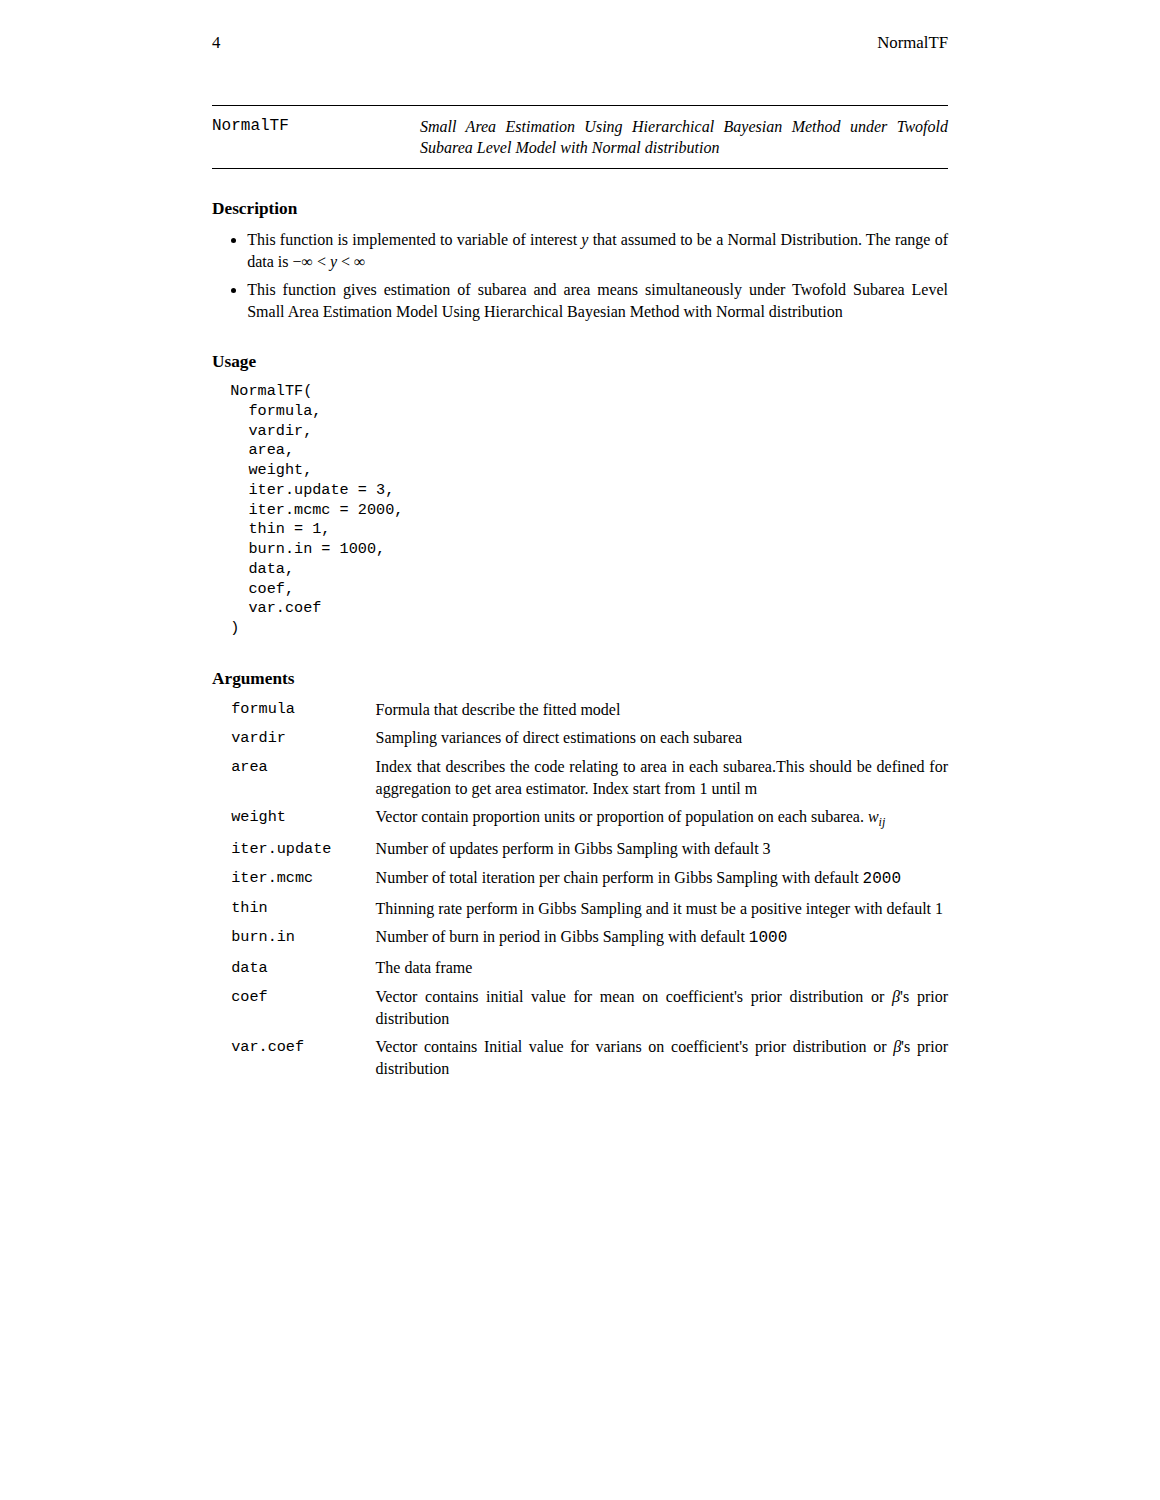4 NormalTF
NormalTF
Small Area Estimation Using Hierarchical Bayesian Method under Twofold Subarea Level Model with Normal distribution
Description
This function is implemented to variable of interest y that assumed to be a Normal Distribution. The range of data is −∞ < y < ∞
This function gives estimation of subarea and area means simultaneously under Twofold Subarea Level Small Area Estimation Model Using Hierarchical Bayesian Method with Normal distribution
Usage
NormalTF(
  formula,
  vardir,
  area,
  weight,
  iter.update = 3,
  iter.mcmc = 2000,
  thin = 1,
  burn.in = 1000,
  data,
  coef,
  var.coef
)
Arguments
formula
Formula that describe the fitted model
vardir
Sampling variances of direct estimations on each subarea
area
Index that describes the code relating to area in each subarea.This should be defined for aggregation to get area estimator. Index start from 1 until m
weight
Vector contain proportion units or proportion of population on each subarea. wij
iter.update
Number of updates perform in Gibbs Sampling with default 3
iter.mcmc
Number of total iteration per chain perform in Gibbs Sampling with default 2000
thin
Thinning rate perform in Gibbs Sampling and it must be a positive integer with default 1
burn.in
Number of burn in period in Gibbs Sampling with default 1000
data
The data frame
coef
Vector contains initial value for mean on coefficient's prior distribution or β's prior distribution
var.coef
Vector contains Initial value for varians on coefficient's prior distribution or β's prior distribution